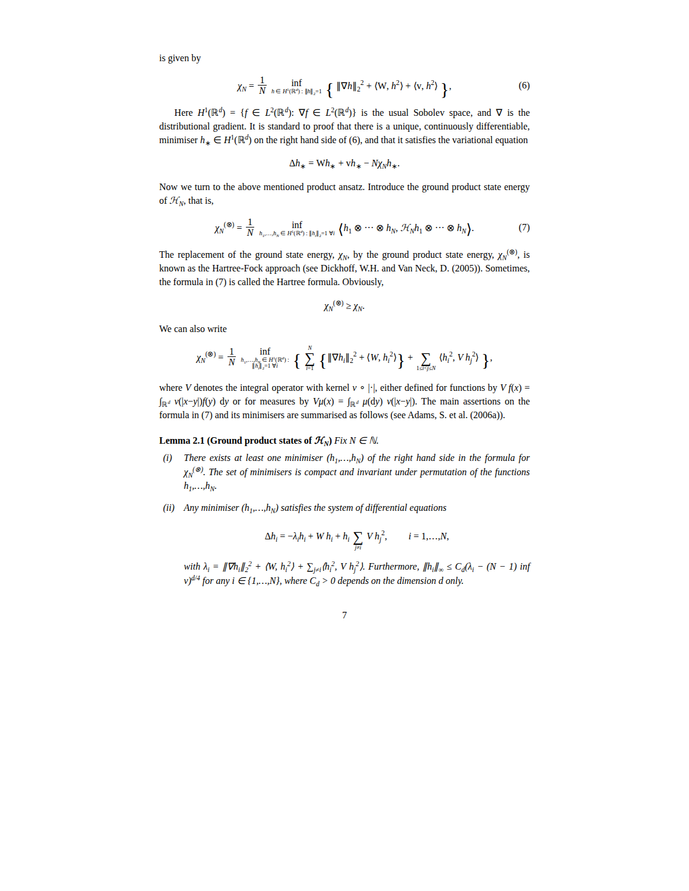is given by
χN = 1 N inf h ∈ H1(ℝd) : ∥h∥2=1 { ∥∇h∥22 + ⟨W, h2⟩ + ⟨v, h2⟩ }, (6)
Here H1(ℝd) = {f ∈ L2(ℝd): ∇f ∈ L2(ℝd)} is the usual Sobolev space, and ∇ is the distributional gradient. It is standard to proof that there is a unique, continuously differentiable, minimiser h∗ ∈ H1(ℝd) on the right hand side of (6), and that it satisfies the variational equation
Δh∗ = Wh∗ + vh∗ − NχNh∗.
Now we turn to the above mentioned product ansatz. Introduce the ground product state energy of ℋN, that is,
χN(⊗) = 1 N inf h1,…,hN ∈ H1(ℝd) : ∥hi∥2=1 ∀i ⟨h1 ⊗ ··· ⊗ hN, ℋNh1 ⊗ ··· ⊗ hN⟩. (7)
The replacement of the ground state energy, χN, by the ground product state energy, χN(⊗), is known as the Hartree-Fock approach (see Dickhoff, W.H. and Van Neck, D. (2005)). Sometimes, the formula in (7) is called the Hartree formula. Obviously,
χN(⊗) ≥ χN.
We can also write
χN(⊗) = 1 N inf h1,…,hN ∈ H1(ℝd) :
∥hi∥2=1 ∀i { N∑i=1 {∥∇hi∥22 + ⟨W, hi2⟩} + ∑1≤i<j≤N ⟨hi2, V hj2⟩ },
where V denotes the integral operator with kernel v ∘ |·|, either defined for functions by V f(x) = ∫ℝd v(|x−y|)f(y) dy or for measures by Vμ(x) = ∫ℝd μ(dy) v(|x−y|). The main assertions on the formula in (7) and its minimisers are summarised as follows (see Adams, S. et al. (2006a)).
Lemma 2.1 (Ground product states of ℋN) Fix N ∈ ℕ.
(i) There exists at least one minimiser (h1,…,hN) of the right hand side in the formula for χN(⊗). The set of minimisers is compact and invariant under permutation of the functions h1,…,hN.
(ii) Any minimiser (h1,…,hN) satisfies the system of differential equations
Δhi = −λihi + W hi + hi ∑j≠i V hj2, i = 1,…,N,
with λi = ∥∇hi∥22 + ⟨W, hi2⟩ + ∑j≠i⟨hi2, V hj2⟩. Furthermore, ∥hi∥∞ ≤ Cd(λi − (N − 1) inf v)d/4 for any i ∈ {1,…,N}, where Cd > 0 depends on the dimension d only.
7